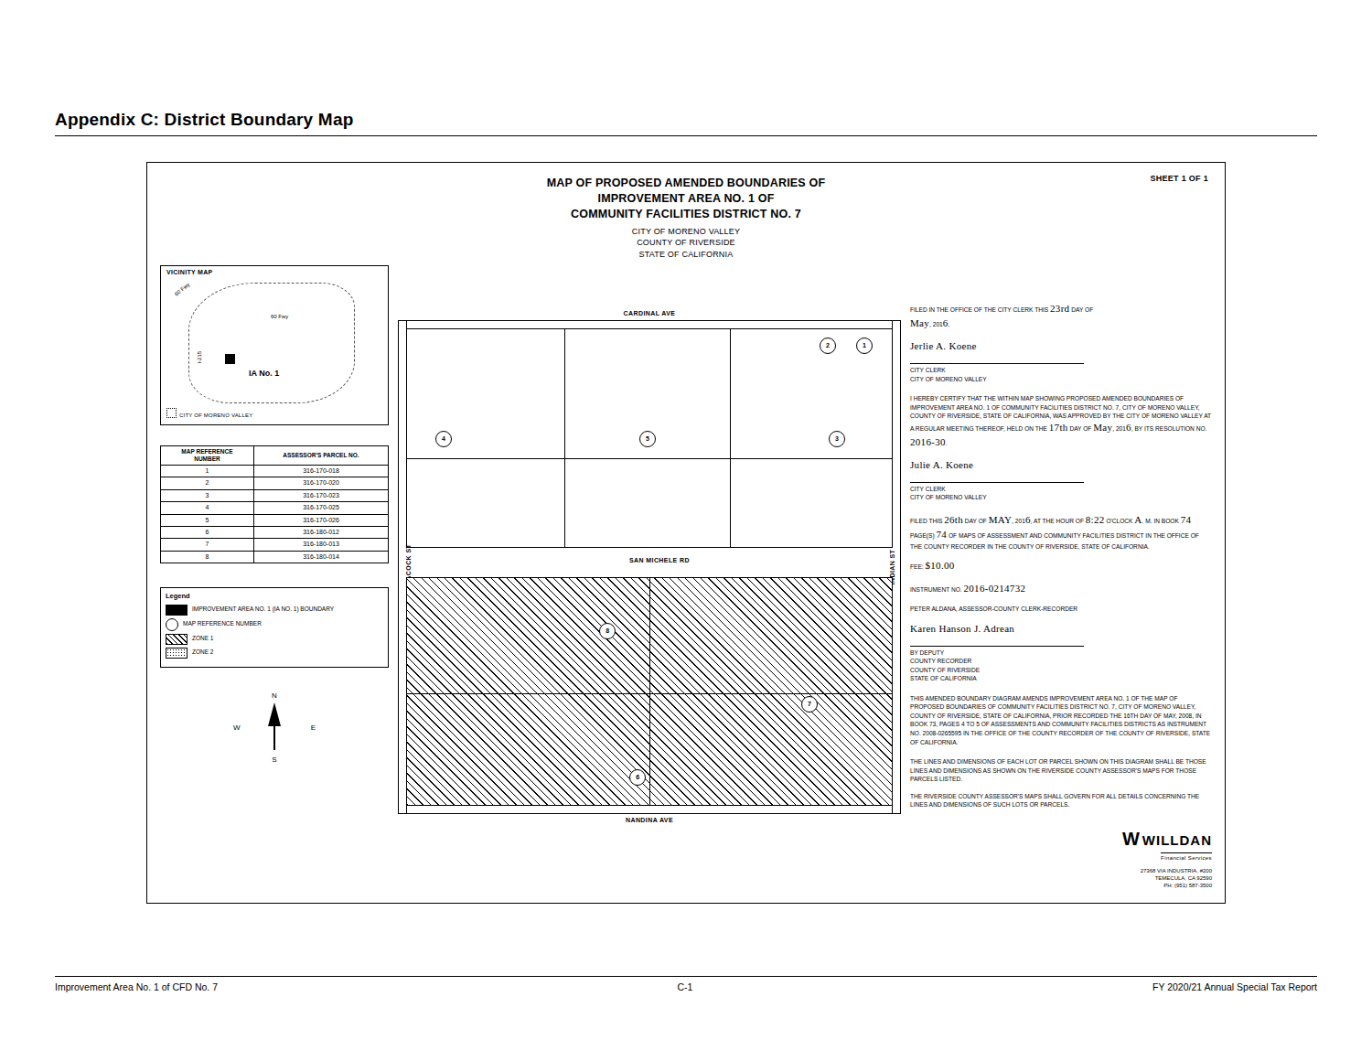Appendix C: District Boundary Map
SHEET 1 OF 1
MAP OF PROPOSED AMENDED BOUNDARIES OF
IMPROVEMENT AREA NO. 1 OF
COMMUNITY FACILITIES DISTRICT NO. 7
CITY OF MORENO VALLEY
COUNTY OF RIVERSIDE
STATE OF CALIFORNIA
VICINITY MAP
60 Fwy
60 Fwy
I-215
IA No. 1
CITY OF MORENO VALLEY
| MAP REFERENCE NUMBER | ASSESSOR'S PARCEL NO. |
| --- | --- |
| 1 | 316-170-018 |
| 2 | 316-170-020 |
| 3 | 316-170-023 |
| 4 | 316-170-025 |
| 5 | 316-170-026 |
| 6 | 316-180-012 |
| 7 | 316-180-013 |
| 8 | 316-180-014 |
Legend
IMPROVEMENT AREA NO. 1 (IA NO. 1) BOUNDARY
MAP REFERENCE NUMBER
ZONE 1
ZONE 2
N
W
E
S
CARDINAL AVE
NANDINA AVE
SAN MICHELE RD
HEACOCK ST
INDIAN ST
1
2
3
4
5
6
7
8
FILED IN THE OFFICE OF THE CITY CLERK THIS 23rd DAY OF
May, 2016.
Jerlie A. Koene
CITY CLERK
CITY OF MORENO VALLEY
I HEREBY CERTIFY THAT THE WITHIN MAP SHOWING PROPOSED AMENDED BOUNDARIES OF IMPROVEMENT AREA NO. 1 OF COMMUNITY FACILITIES DISTRICT NO. 7, CITY OF MORENO VALLEY, COUNTY OF RIVERSIDE, STATE OF CALIFORNIA, WAS APPROVED BY THE CITY OF MORENO VALLEY AT A REGULAR MEETING THEREOF, HELD ON THE 17th DAY OF May, 2016, BY ITS RESOLUTION NO. 2016-30.
Julie A. Koene
CITY CLERK
CITY OF MORENO VALLEY
FILED THIS 26th DAY OF MAY, 2016, AT THE HOUR OF 8:22 O'CLOCK A. M. IN BOOK 74 PAGE(S) 74 OF MAPS OF ASSESSMENT AND COMMUNITY FACILITIES DISTRICT IN THE OFFICE OF THE COUNTY RECORDER IN THE COUNTY OF RIVERSIDE, STATE OF CALIFORNIA.
FEE: $10.00
INSTRUMENT NO. 2016-0214732
PETER ALDANA, ASSESSOR-COUNTY CLERK-RECORDER
Karen Hanson J. Adrean
BY DEPUTY
COUNTY RECORDER
COUNTY OF RIVERSIDE
STATE OF CALIFORNIA
THIS AMENDED BOUNDARY DIAGRAM AMENDS IMPROVEMENT AREA NO. 1 OF THE MAP OF PROPOSED BOUNDARIES OF COMMUNITY FACILITIES DISTRICT NO. 7, CITY OF MORENO VALLEY, COUNTY OF RIVERSIDE, STATE OF CALIFORNIA, PRIOR RECORDED THE 16TH DAY OF MAY, 2008, IN BOOK 73, PAGES 4 TO 5 OF ASSESSMENTS AND COMMUNITY FACILITIES DISTRICTS AS INSTRUMENT NO. 2008-0265595 IN THE OFFICE OF THE COUNTY RECORDER OF THE COUNTY OF RIVERSIDE, STATE OF CALIFORNIA.
THE LINES AND DIMENSIONS OF EACH LOT OR PARCEL SHOWN ON THIS DIAGRAM SHALL BE THOSE LINES AND DIMENSIONS AS SHOWN ON THE RIVERSIDE COUNTY ASSESSOR'S MAPS FOR THOSE PARCELS LISTED.
THE RIVERSIDE COUNTY ASSESSOR'S MAPS SHALL GOVERN FOR ALL DETAILS CONCERNING THE LINES AND DIMENSIONS OF SUCH LOTS OR PARCELS.
WWILLDAN
Financial Services
27368 VIA INDUSTRIA, #200
TEMECULA, CA 92590
PH: (951) 587-3500
Improvement Area No. 1 of CFD No. 7
C-1
FY 2020/21 Annual Special Tax Report